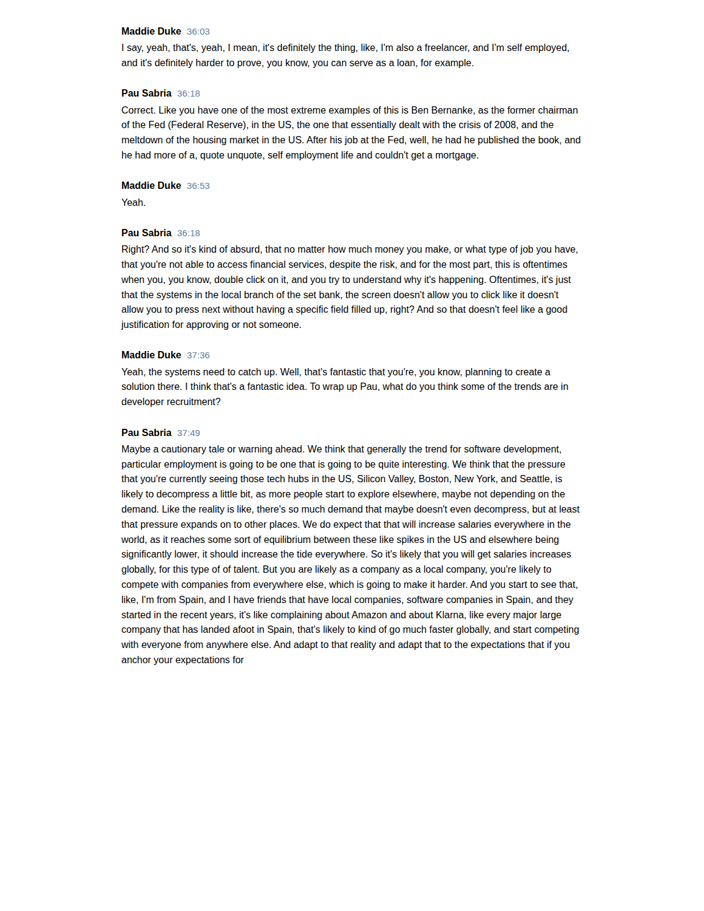Maddie Duke 36:03
I say, yeah, that's, yeah, I mean, it's definitely the thing, like, I'm also a freelancer, and I'm self employed, and it's definitely harder to prove, you know, you can serve as a loan, for example.
Pau Sabria 36:18
Correct. Like you have one of the most extreme examples of this is Ben Bernanke, as the former chairman of the Fed (Federal Reserve), in the US, the one that essentially dealt with the crisis of 2008, and the meltdown of the housing market in the US. After his job at the Fed, well, he had he published the book, and he had more of a, quote unquote, self employment life and couldn't get a mortgage.
Maddie Duke 36:53
Yeah.
Pau Sabria 36:18
Right? And so it's kind of absurd, that no matter how much money you make, or what type of job you have, that you're not able to access financial services, despite the risk, and for the most part, this is oftentimes when you, you know, double click on it, and you try to understand why it's happening. Oftentimes, it's just that the systems in the local branch of the set bank, the screen doesn't allow you to click like it doesn't allow you to press next without having a specific field filled up, right? And so that doesn't feel like a good justification for approving or not someone.
Maddie Duke 37:36
Yeah, the systems need to catch up. Well, that's fantastic that you're, you know, planning to create a solution there. I think that's a fantastic idea. To wrap up Pau, what do you think some of the trends are in developer recruitment?
Pau Sabria 37:49
Maybe a cautionary tale or warning ahead. We think that generally the trend for software development, particular employment is going to be one that is going to be quite interesting. We think that the pressure that you're currently seeing those tech hubs in the US, Silicon Valley, Boston, New York, and Seattle, is likely to decompress a little bit, as more people start to explore elsewhere, maybe not depending on the demand. Like the reality is like, there's so much demand that maybe doesn't even decompress, but at least that pressure expands on to other places. We do expect that that will increase salaries everywhere in the world, as it reaches some sort of equilibrium between these like spikes in the US and elsewhere being significantly lower, it should increase the tide everywhere. So it's likely that you will get salaries increases globally, for this type of of talent. But you are likely as a company as a local company, you're likely to compete with companies from everywhere else, which is going to make it harder. And you start to see that, like, I'm from Spain, and I have friends that have local companies, software companies in Spain, and they started in the recent years, it's like complaining about Amazon and about Klarna, like every major large company that has landed afoot in Spain, that's likely to kind of go much faster globally, and start competing with everyone from anywhere else. And adapt to that reality and adapt that to the expectations that if you anchor your expectations for